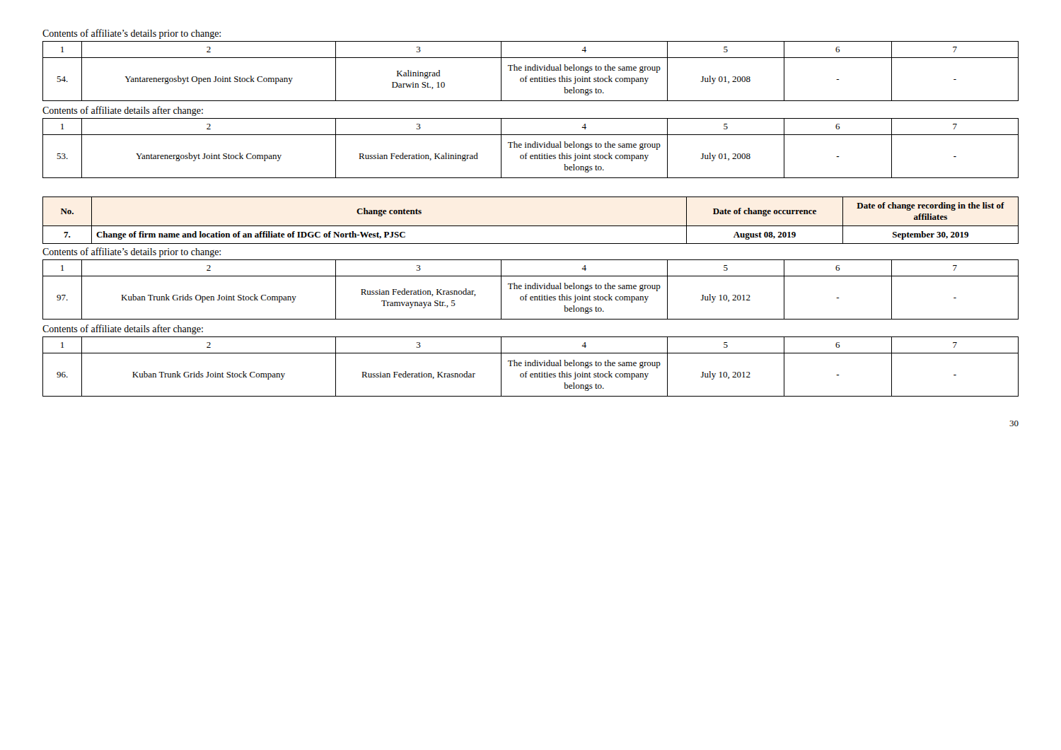Contents of affiliate’s details prior to change:
| 1 | 2 | 3 | 4 | 5 | 6 | 7 |
| 54. | Yantarenergosbyt Open Joint Stock Company | Kaliningrad Darwin St., 10 | The individual belongs to the same group of entities this joint stock company belongs to. | July 01, 2008 | - | - |
Contents of affiliate details after change:
| 1 | 2 | 3 | 4 | 5 | 6 | 7 |
| 53. | Yantarenergosbyt Joint Stock Company | Russian Federation, Kaliningrad | The individual belongs to the same group of entities this joint stock company belongs to. | July 01, 2008 | - | - |
| No. | Change contents | Date of change occurrence | Date of change recording in the list of affiliates |
| --- | --- | --- | --- |
| 7. | Change of firm name and location of an affiliate of IDGC of North-West, PJSC | August 08, 2019 | September 30, 2019 |
Contents of affiliate’s details prior to change:
| 1 | 2 | 3 | 4 | 5 | 6 | 7 |
| 97. | Kuban Trunk Grids Open Joint Stock Company | Russian Federation, Krasnodar, Tramvaynaya Str., 5 | The individual belongs to the same group of entities this joint stock company belongs to. | July 10, 2012 | - | - |
Contents of affiliate details after change:
| 1 | 2 | 3 | 4 | 5 | 6 | 7 |
| 96. | Kuban Trunk Grids Joint Stock Company | Russian Federation, Krasnodar | The individual belongs to the same group of entities this joint stock company belongs to. | July 10, 2012 | - | - |
30